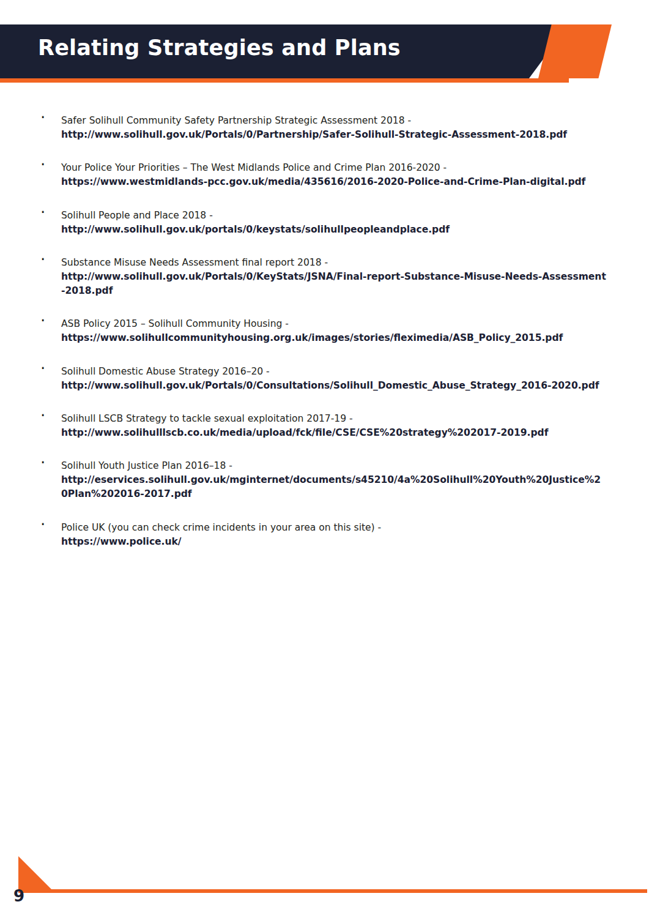Relating Strategies and Plans
Safer Solihull Community Safety Partnership Strategic Assessment 2018 - http://www.solihull.gov.uk/Portals/0/Partnership/Safer-Solihull-Strategic-Assessment-2018.pdf
Your Police Your Priorities – The West Midlands Police and Crime Plan 2016-2020 - https://www.westmidlands-pcc.gov.uk/media/435616/2016-2020-Police-and-Crime-Plan-digital.pdf
Solihull People and Place 2018 - http://www.solihull.gov.uk/portals/0/keystats/solihullpeopleandplace.pdf
Substance Misuse Needs Assessment final report 2018 - http://www.solihull.gov.uk/Portals/0/KeyStats/JSNA/Final-report-Substance-Misuse-Needs-Assessment-2018.pdf
ASB Policy 2015 – Solihull Community Housing - https://www.solihullcommunityhousing.org.uk/images/stories/fleximedia/ASB_Policy_2015.pdf
Solihull Domestic Abuse Strategy 2016–20 - http://www.solihull.gov.uk/Portals/0/Consultations/Solihull_Domestic_Abuse_Strategy_2016-2020.pdf
Solihull LSCB Strategy to tackle sexual exploitation 2017-19 - http://www.solihulllscb.co.uk/media/upload/fck/file/CSE/CSE%20strategy%202017-2019.pdf
Solihull Youth Justice Plan 2016–18 - http://eservices.solihull.gov.uk/mginternet/documents/s45210/4a%20Solihull%20Youth%20Justice%20Plan%202016-2017.pdf
Police UK (you can check crime incidents in your area on this site) - https://www.police.uk/
9